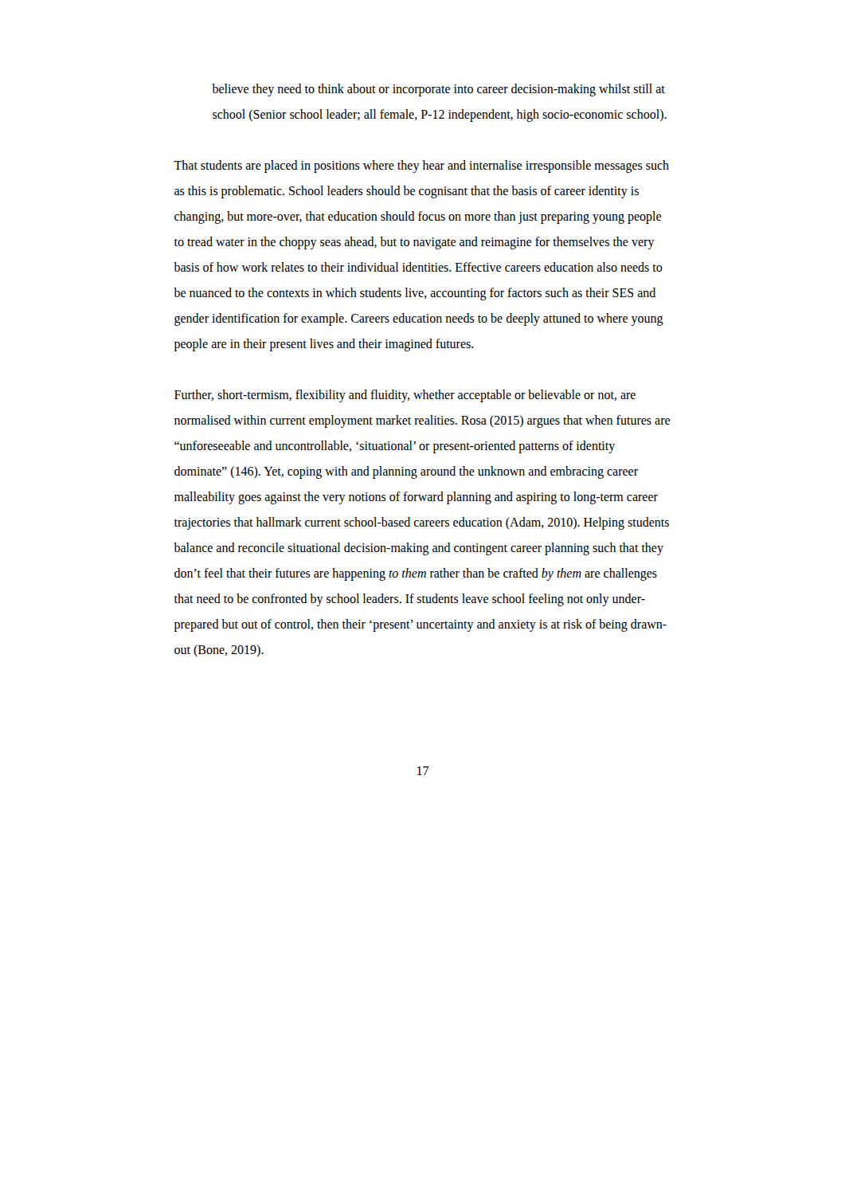believe they need to think about or incorporate into career decision-making whilst still at school (Senior school leader; all female, P-12 independent, high socio-economic school).
That students are placed in positions where they hear and internalise irresponsible messages such as this is problematic. School leaders should be cognisant that the basis of career identity is changing, but more-over, that education should focus on more than just preparing young people to tread water in the choppy seas ahead, but to navigate and reimagine for themselves the very basis of how work relates to their individual identities. Effective careers education also needs to be nuanced to the contexts in which students live, accounting for factors such as their SES and gender identification for example. Careers education needs to be deeply attuned to where young people are in their present lives and their imagined futures.
Further, short-termism, flexibility and fluidity, whether acceptable or believable or not, are normalised within current employment market realities. Rosa (2015) argues that when futures are “unforeseeable and uncontrollable, ‘situational’ or present-oriented patterns of identity dominate” (146). Yet, coping with and planning around the unknown and embracing career malleability goes against the very notions of forward planning and aspiring to long-term career trajectories that hallmark current school-based careers education (Adam, 2010). Helping students balance and reconcile situational decision-making and contingent career planning such that they don’t feel that their futures are happening to them rather than be crafted by them are challenges that need to be confronted by school leaders. If students leave school feeling not only under-prepared but out of control, then their ‘present’ uncertainty and anxiety is at risk of being drawn-out (Bone, 2019).
17